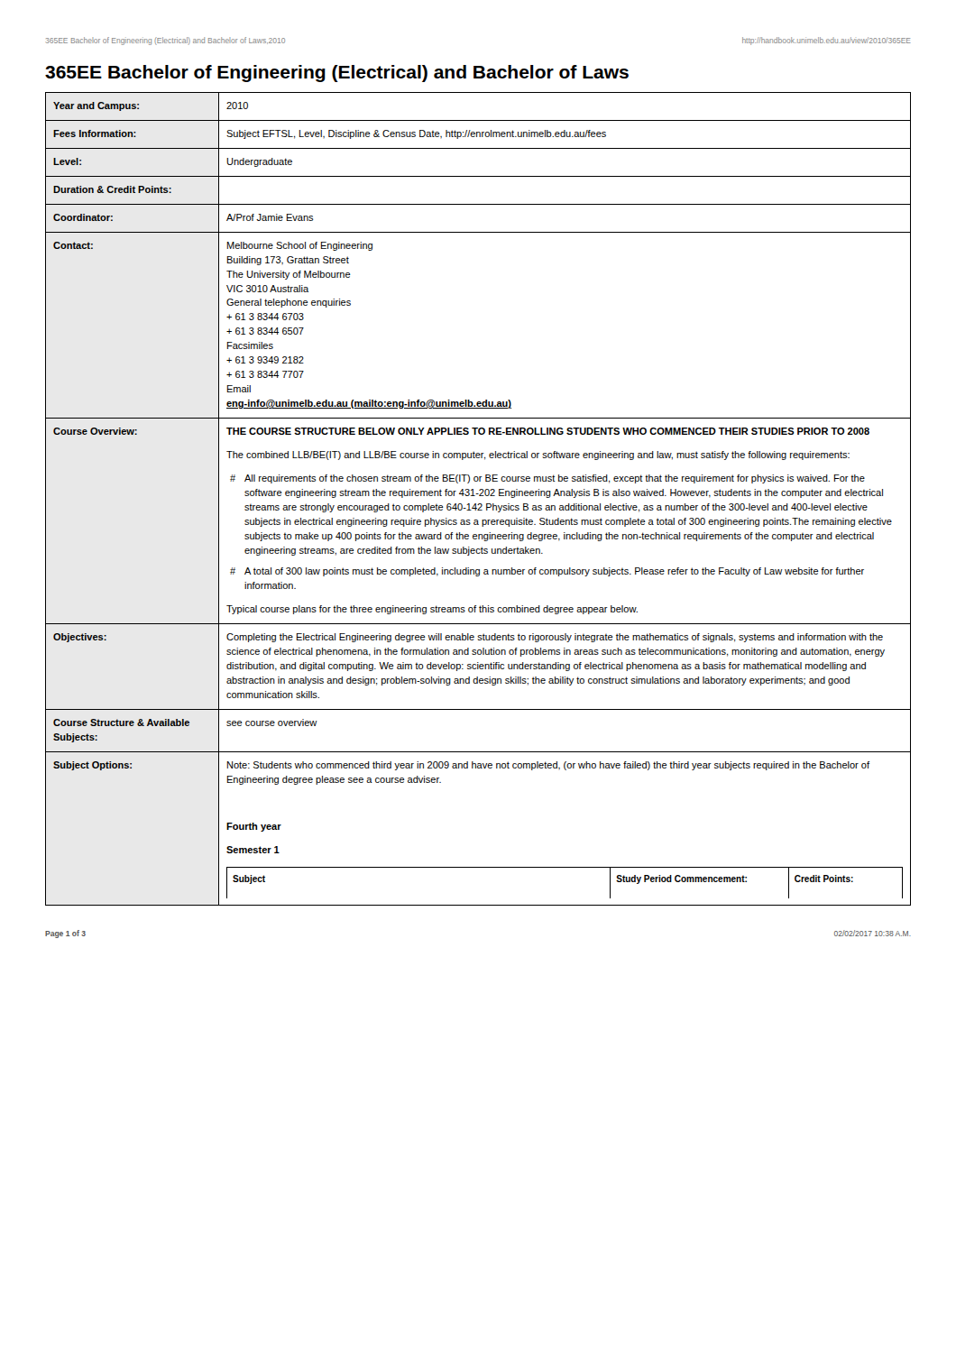365EE Bachelor of Engineering (Electrical) and Bachelor of Laws,2010 http://handbook.unimelb.edu.au/view/2010/365EE
365EE Bachelor of Engineering (Electrical) and Bachelor of Laws
| Year and Campus: | 2010 |
| Fees Information: | Subject EFTSL, Level, Discipline & Census Date, http://enrolment.unimelb.edu.au/fees |
| Level: | Undergraduate |
| Duration & Credit Points: | |
| Coordinator: | A/Prof Jamie Evans |
| Contact: | Melbourne School of Engineering Building 173, Grattan Street The University of Melbourne VIC 3010 Australia General telephone enquiries + 61 3 8344 6703 + 61 3 8344 6507 Facsimiles + 61 3 9349 2182 + 61 3 8344 7707 Email eng-info@unimelb.edu.au (mailto:eng-info@unimelb.edu.au) |
| Course Overview: | THE COURSE STRUCTURE BELOW ONLY APPLIES TO RE-ENROLLING STUDENTS WHO COMMENCED THEIR STUDIES PRIOR TO 2008 The combined LLB/BE(IT) and LLB/BE course in computer, electrical or software engineering and law, must satisfy the following requirements: All requirements of the chosen stream of the BE(IT) or BE course must be satisfied, except that the requirement for physics is waived. For the software engineering stream the requirement for 431-202 Engineering Analysis B is also waived. However, students in the computer and electrical streams are strongly encouraged to complete 640-142 Physics B as an additional elective, as a number of the 300-level and 400-level elective subjects in electrical engineering require physics as a prerequisite. Students must complete a total of 300 engineering points.The remaining elective subjects to make up 400 points for the award of the engineering degree, including the non-technical requirements of the computer and electrical engineering streams, are credited from the law subjects undertaken. A total of 300 law points must be completed, including a number of compulsory subjects. Please refer to the Faculty of Law website for further information. Typical course plans for the three engineering streams of this combined degree appear below. |
| Objectives: | Completing the Electrical Engineering degree will enable students to rigorously integrate the mathematics of signals, systems and information with the science of electrical phenomena, in the formulation and solution of problems in areas such as telecommunications, monitoring and automation, energy distribution, and digital computing. We aim to develop: scientific understanding of electrical phenomena as a basis for mathematical modelling and abstraction in analysis and design; problem-solving and design skills; the ability to construct simulations and laboratory experiments; and good communication skills. |
| Course Structure & Available Subjects: | see course overview |
| Subject Options: | Note: Students who commenced third year in 2009 and have not completed, (or who have failed) the third year subjects required in the Bachelor of Engineering degree please see a course adviser. Fourth year Semester 1 / Subject / Study Period Commencement: / Credit Points: / / --- / --- / --- / |
Page 1 of 3 02/02/2017 10:38 A.M.